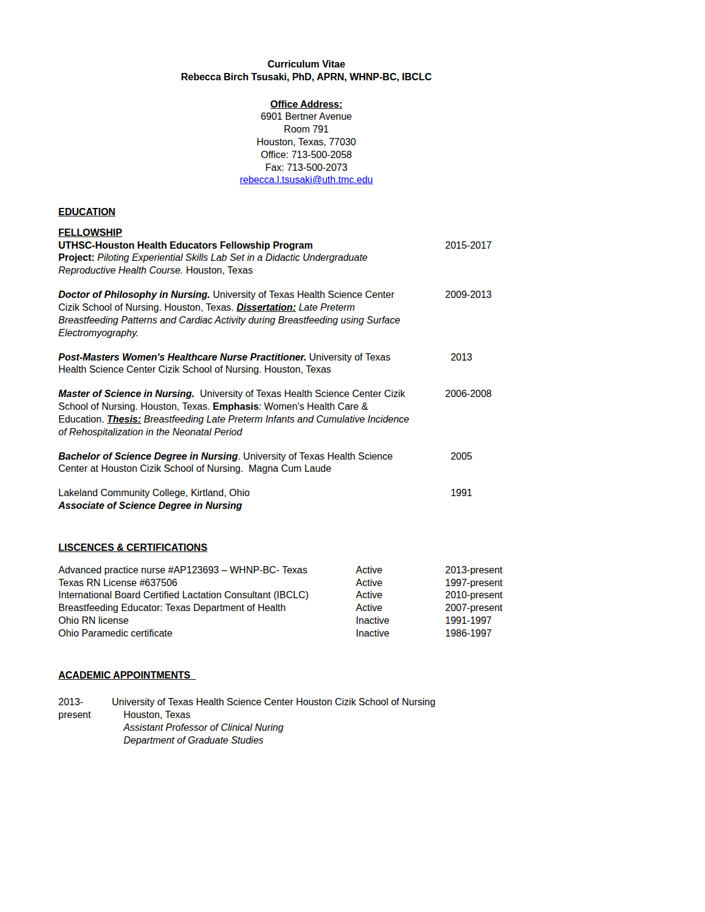Curriculum Vitae
Rebecca Birch Tsusaki, PhD, APRN, WHNP-BC, IBCLC
Office Address:
6901 Bertner Avenue
Room 791
Houston, Texas, 77030
Office: 713-500-2058
Fax: 713-500-2073
rebecca.l.tsusaki@uth.tmc.edu
EDUCATION
FELLOWSHIP
UTHSC-Houston Health Educators Fellowship Program
Project: Piloting Experiential Skills Lab Set in a Didactic Undergraduate Reproductive Health Course. Houston, Texas
2015-2017
Doctor of Philosophy in Nursing. University of Texas Health Science Center Cizik School of Nursing. Houston, Texas. Dissertation: Late Preterm Breastfeeding Patterns and Cardiac Activity during Breastfeeding using Surface Electromyography.
2009-2013
Post-Masters Women's Healthcare Nurse Practitioner. University of Texas Health Science Center Cizik School of Nursing. Houston, Texas
2013
Master of Science in Nursing. University of Texas Health Science Center Cizik School of Nursing. Houston, Texas. Emphasis: Women's Health Care & Education. Thesis: Breastfeeding Late Preterm Infants and Cumulative Incidence of Rehospitalization in the Neonatal Period
2006-2008
Bachelor of Science Degree in Nursing. University of Texas Health Science Center at Houston Cizik School of Nursing. Magna Cum Laude
2005
Lakeland Community College, Kirtland, Ohio
Associate of Science Degree in Nursing
1991
LISCENCES & CERTIFICATIONS
| Advanced practice nurse #AP123693 – WHNP-BC- Texas | Active | 2013-present |
| Texas RN License #637506 | Active | 1997-present |
| International Board Certified Lactation Consultant (IBCLC) | Active | 2010-present |
| Breastfeeding Educator: Texas Department of Health | Active | 2007-present |
| Ohio RN license | Inactive | 1991-1997 |
| Ohio Paramedic certificate | Inactive | 1986-1997 |
ACADEMIC APPOINTMENTS
2013-present University of Texas Health Science Center Houston Cizik School of Nursing
Houston, Texas
Assistant Professor of Clinical Nuring
Department of Graduate Studies